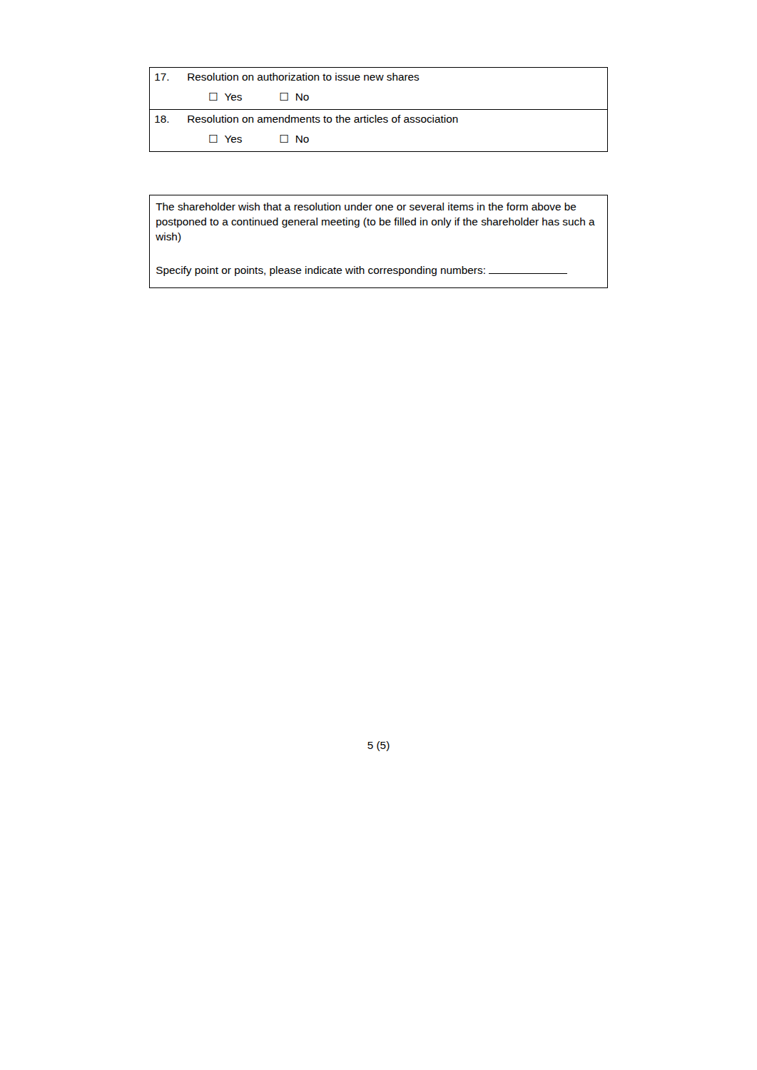| 17. | Resolution on authorization to issue new shares ☐ Yes ☐ No |
| 18. | Resolution on amendments to the articles of association ☐ Yes ☐ No |
The shareholder wish that a resolution under one or several items in the form above be postponed to a continued general meeting (to be filled in only if the shareholder has such a wish)
Specify point or points, please indicate with corresponding numbers:
5 (5)